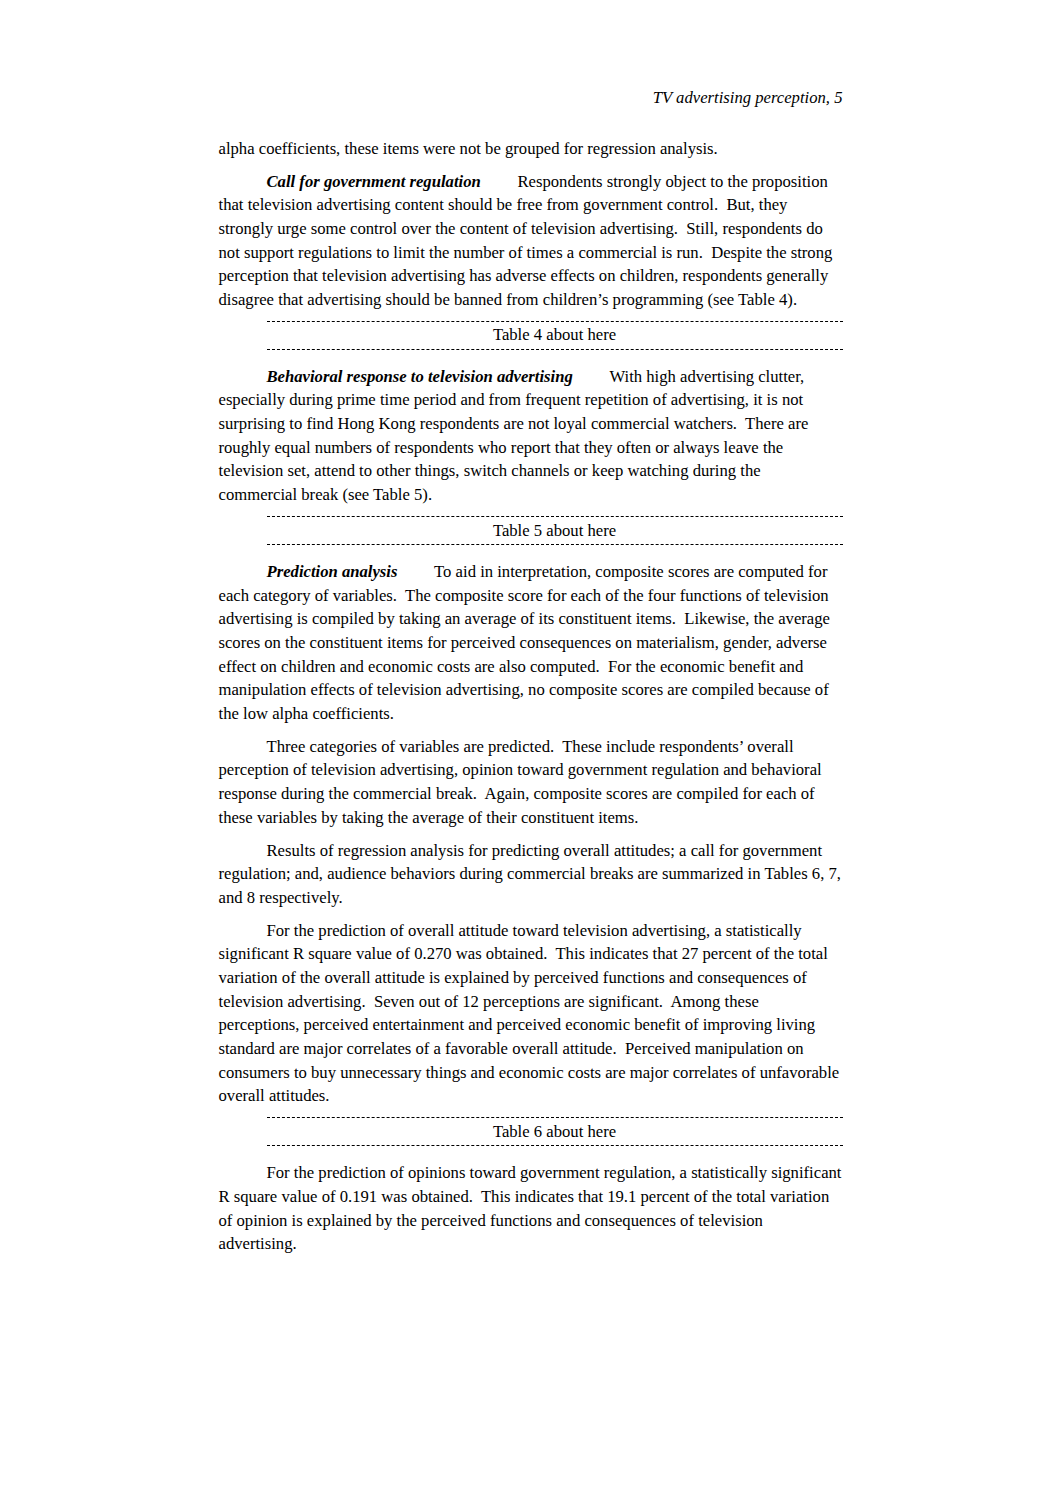TV advertising perception, 5
alpha coefficients, these items were not be grouped for regression analysis.
Call for government regulation Respondents strongly object to the proposition that television advertising content should be free from government control. But, they strongly urge some control over the content of television advertising. Still, respondents do not support regulations to limit the number of times a commercial is run. Despite the strong perception that television advertising has adverse effects on children, respondents generally disagree that advertising should be banned from children’s programming (see Table 4).
Table 4 about here
Behavioral response to television advertising With high advertising clutter, especially during prime time period and from frequent repetition of advertising, it is not surprising to find Hong Kong respondents are not loyal commercial watchers. There are roughly equal numbers of respondents who report that they often or always leave the television set, attend to other things, switch channels or keep watching during the commercial break (see Table 5).
Table 5 about here
Prediction analysis To aid in interpretation, composite scores are computed for each category of variables. The composite score for each of the four functions of television advertising is compiled by taking an average of its constituent items. Likewise, the average scores on the constituent items for perceived consequences on materialism, gender, adverse effect on children and economic costs are also computed. For the economic benefit and manipulation effects of television advertising, no composite scores are compiled because of the low alpha coefficients.
Three categories of variables are predicted. These include respondents’ overall perception of television advertising, opinion toward government regulation and behavioral response during the commercial break. Again, composite scores are compiled for each of these variables by taking the average of their constituent items.
Results of regression analysis for predicting overall attitudes; a call for government regulation; and, audience behaviors during commercial breaks are summarized in Tables 6, 7, and 8 respectively.
For the prediction of overall attitude toward television advertising, a statistically significant R square value of 0.270 was obtained. This indicates that 27 percent of the total variation of the overall attitude is explained by perceived functions and consequences of television advertising. Seven out of 12 perceptions are significant. Among these perceptions, perceived entertainment and perceived economic benefit of improving living standard are major correlates of a favorable overall attitude. Perceived manipulation on consumers to buy unnecessary things and economic costs are major correlates of unfavorable overall attitudes.
Table 6 about here
For the prediction of opinions toward government regulation, a statistically significant R square value of 0.191 was obtained. This indicates that 19.1 percent of the total variation of opinion is explained by the perceived functions and consequences of television advertising.